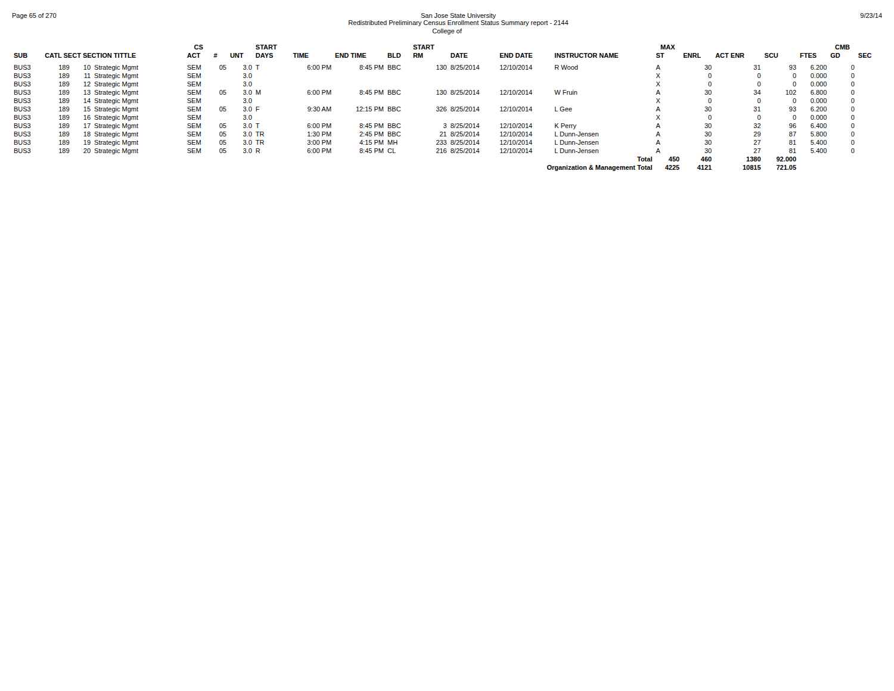Page 65 of 270
San Jose State University
Redistributed Preliminary Census Enrollment Status Summary report - 2144
9/23/14
College of
| | | | | CS | | | START | | | | START | | | | MAX | | | | | CMB |
| --- | --- | --- | --- | --- | --- | --- | --- | --- | --- | --- | --- | --- | --- | --- | --- | --- | --- | --- | --- | --- |
| SUB | CATL SECT SECTION TITTLE | ACT | # | UNT | DAYS | TIME | END TIME | BLD | RM | DATE | END DATE | INSTRUCTOR NAME | ST | ENRL | ACT ENR | SCU | FTES | GD | SEC |
| BUS3 | 189 | 10 | Strategic Mgmt | SEM | 05 | 3.0 | T | 6:00 PM | 8:45 PM | BBC | 130 | 8/25/2014 | 12/10/2014 | R Wood | A | 30 | 31 | 93 | 6.200 | 0 | |
| BUS3 | 189 | 11 | Strategic Mgmt | SEM | | 3.0 | | | | | | | | | X | 0 | 0 | 0 | 0.000 | 0 | |
| BUS3 | 189 | 12 | Strategic Mgmt | SEM | | 3.0 | | | | | | | | | X | 0 | 0 | 0 | 0.000 | 0 | |
| BUS3 | 189 | 13 | Strategic Mgmt | SEM | 05 | 3.0 | M | 6:00 PM | 8:45 PM | BBC | 130 | 8/25/2014 | 12/10/2014 | W Fruin | A | 30 | 34 | 102 | 6.800 | 0 | |
| BUS3 | 189 | 14 | Strategic Mgmt | SEM | | 3.0 | | | | | | | | | X | 0 | 0 | 0 | 0.000 | 0 | |
| BUS3 | 189 | 15 | Strategic Mgmt | SEM | 05 | 3.0 | F | 9:30 AM | 12:15 PM | BBC | 326 | 8/25/2014 | 12/10/2014 | L Gee | A | 30 | 31 | 93 | 6.200 | 0 | |
| BUS3 | 189 | 16 | Strategic Mgmt | SEM | | 3.0 | | | | | | | | | X | 0 | 0 | 0 | 0.000 | 0 | |
| BUS3 | 189 | 17 | Strategic Mgmt | SEM | 05 | 3.0 | T | 6:00 PM | 8:45 PM | BBC | 3 | 8/25/2014 | 12/10/2014 | K Perry | A | 30 | 32 | 96 | 6.400 | 0 | |
| BUS3 | 189 | 18 | Strategic Mgmt | SEM | 05 | 3.0 | TR | 1:30 PM | 2:45 PM | BBC | 21 | 8/25/2014 | 12/10/2014 | L Dunn-Jensen | A | 30 | 29 | 87 | 5.800 | 0 | |
| BUS3 | 189 | 19 | Strategic Mgmt | SEM | 05 | 3.0 | TR | 3:00 PM | 4:15 PM | MH | 233 | 8/25/2014 | 12/10/2014 | L Dunn-Jensen | A | 30 | 27 | 81 | 5.400 | 0 | |
| BUS3 | 189 | 20 | Strategic Mgmt | SEM | 05 | 3.0 | R | 6:00 PM | 8:45 PM | CL | 216 | 8/25/2014 | 12/10/2014 | L Dunn-Jensen | A | 30 | 27 | 81 | 5.400 | 0 | |
| Total | 450 | 460 | 1380 | 92.000 | | |
| Organization & Management Total | 4225 | 4121 | 10815 | 721.05 | | |